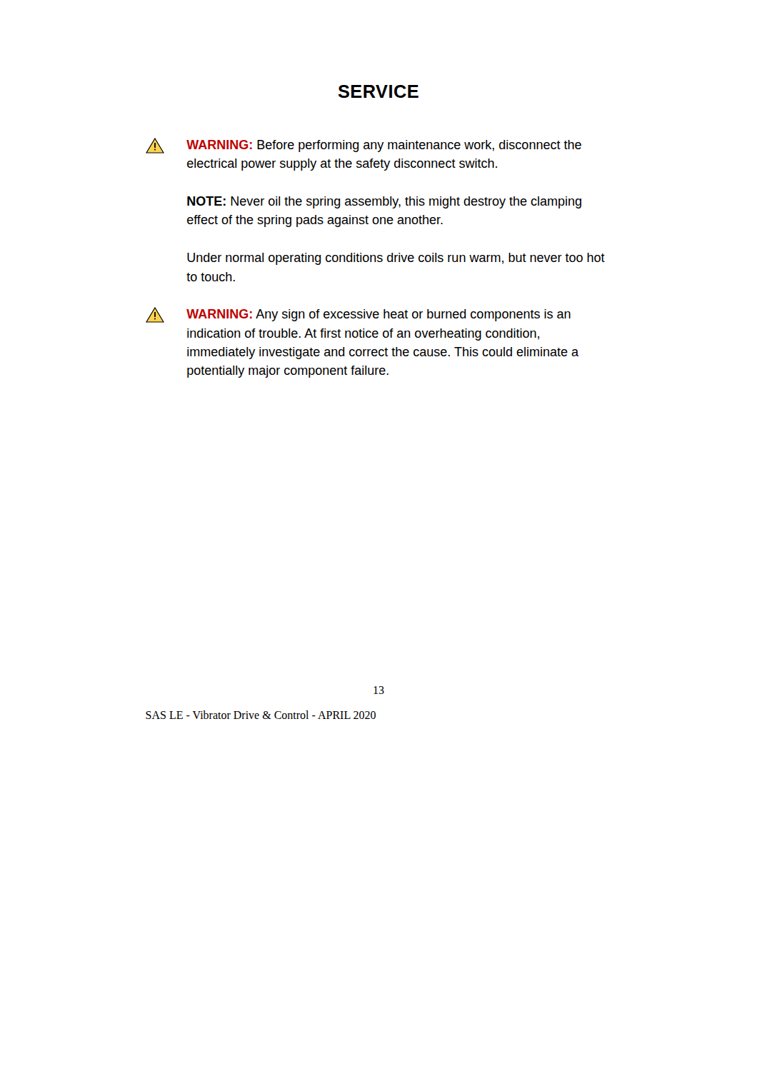SERVICE
WARNING: Before performing any maintenance work, disconnect the electrical power supply at the safety disconnect switch.
NOTE: Never oil the spring assembly, this might destroy the clamping effect of the spring pads against one another.
Under normal operating conditions drive coils run warm, but never too hot to touch.
WARNING: Any sign of excessive heat or burned components is an indication of trouble. At first notice of an overheating condition, immediately investigate and correct the cause. This could eliminate a potentially major component failure.
13
SAS LE - Vibrator Drive & Control - APRIL 2020